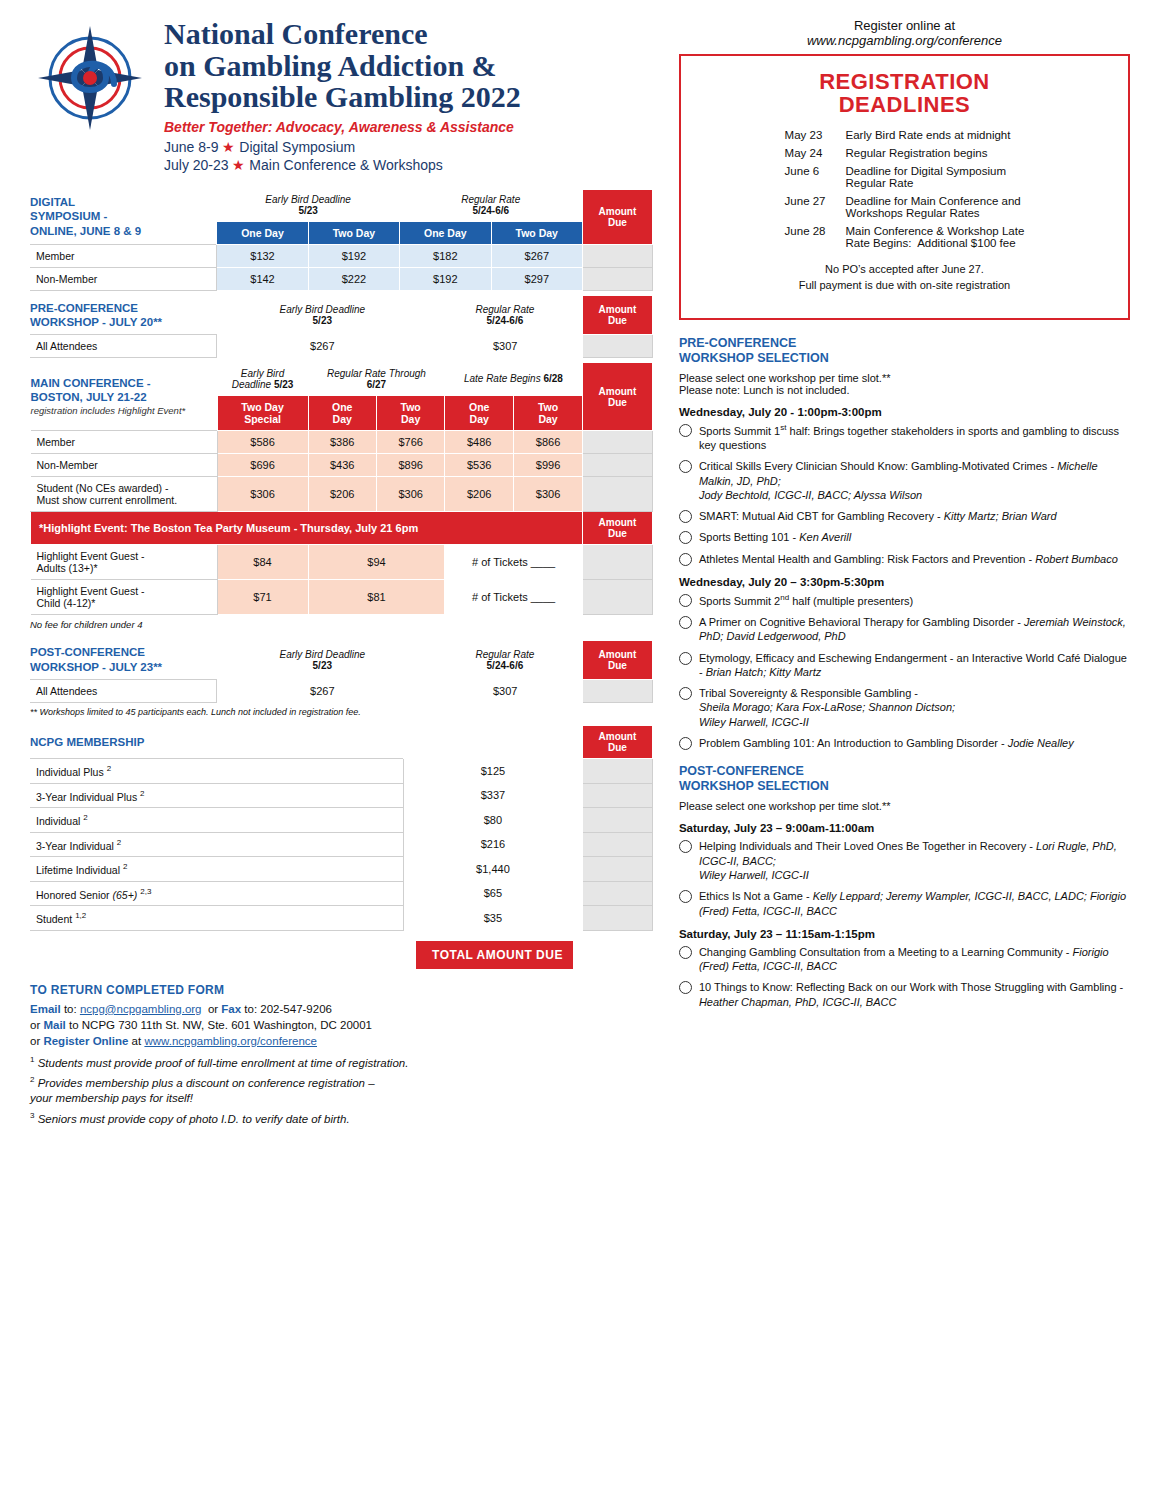National Conference
on Gambling Addiction &
Responsible Gambling 2022
Better Together: Advocacy, Awareness & Assistance
June 8-9 ★ Digital Symposium
July 20-23 ★ Main Conference & Workshops
| Digital Symposium - Online, June 8 & 9 | Early Bird Deadline 5/23 | Regular Rate 5/24-6/6 | Amount Due |
| One Day | Two Day | One Day | Two Day |
| Member | $132 | $192 | $182 | $267 | |
| Non-Member | $142 | $222 | $192 | $297 | |
| Pre-Conference Workshop - July 20** | Early Bird Deadline 5/23 | Regular Rate 5/24-6/6 | Amount Due |
| All Attendees | $267 | $307 | |
| Main Conference - Boston, July 21-22 registration includes Highlight Event* | Early Bird Deadline 5/23 | Regular Rate Through 6/27 | Late Rate Begins 6/28 | Amount Due |
| Two Day Special | One Day | Two Day | One Day | Two Day |
| Member | $586 | $386 | $766 | $486 | $866 | |
| Non-Member | $696 | $436 | $896 | $536 | $996 | |
| Student (No CEs awarded) - Must show current enrollment. | $306 | $206 | $306 | $206 | $306 | |
| *Highlight Event: The Boston Tea Party Museum - Thursday, July 21 6pm | Amount Due |
| Highlight Event Guest - Adults (13+)* | $84 | $94 | # of Tickets ____ | |
| Highlight Event Guest - Child (4-12)* | $71 | $81 | # of Tickets ____ | |
No fee for children under 4
| Post-Conference Workshop - July 23** | Early Bird Deadline 5/23 | Regular Rate 5/24-6/6 | Amount Due |
| All Attendees | $267 | $307 | |
** Workshops limited to 45 participants each. Lunch not included in registration fee.
| NCPG Membership | | Amount Due |
| Individual Plus 2 | $125 | |
| 3-Year Individual Plus 2 | $337 | |
| Individual 2 | $80 | |
| 3-Year Individual 2 | $216 | |
| Lifetime Individual 2 | $1,440 | |
| Honored Senior (65+) 2,3 | $65 | |
| Student 1,2 | $35 | |
| | TOTAL AMOUNT DUE | |
To Return Completed Form
Email to: ncpg@ncpgambling.org or Fax to: 202-547-9206
or Mail to NCPG 730 11th St. NW, Ste. 601 Washington, DC 20001
or Register Online at www.ncpgambling.org/conference
1 Students must provide proof of full-time enrollment at time of registration.
2 Provides membership plus a discount on conference registration –
your membership pays for itself!
3 Seniors must provide copy of photo I.D. to verify date of birth.
Register online at
www.ncpgambling.org/conference
REGISTRATION
DEADLINES
| May 23 | Early Bird Rate ends at midnight |
| May 24 | Regular Registration begins |
| June 6 | Deadline for Digital Symposium Regular Rate |
| June 27 | Deadline for Main Conference and Workshops Regular Rates |
| June 28 | Main Conference & Workshop Late Rate Begins: Additional $100 fee |
No PO’s accepted after June 27.
Full payment is due with on-site registration
Pre-Conference
Workshop Selection
Please select one workshop per time slot.**
Please note: Lunch is not included.
Wednesday, July 20 - 1:00pm-3:00pm
Sports Summit 1st half: Brings together stakeholders in sports and gambling to discuss key questions
Critical Skills Every Clinician Should Know: Gambling-Motivated Crimes - Michelle Malkin, JD, PhD;
Jody Bechtold, ICGC-II, BACC; Alyssa Wilson
SMART: Mutual Aid CBT for Gambling Recovery - Kitty Martz; Brian Ward
Sports Betting 101 - Ken Averill
Athletes Mental Health and Gambling: Risk Factors and Prevention - Robert Bumbaco
Wednesday, July 20 – 3:30pm-5:30pm
Sports Summit 2nd half (multiple presenters)
A Primer on Cognitive Behavioral Therapy for Gambling Disorder - Jeremiah Weinstock, PhD; David Ledgerwood, PhD
Etymology, Efficacy and Eschewing Endangerment - an Interactive World Café Dialogue - Brian Hatch; Kitty Martz
Tribal Sovereignty & Responsible Gambling -
Sheila Morago; Kara Fox-LaRose; Shannon Dictson;
Wiley Harwell, ICGC-II
Problem Gambling 101: An Introduction to Gambling Disorder - Jodie Nealley
Post-Conference
Workshop Selection
Please select one workshop per time slot.**
Saturday, July 23 – 9:00am-11:00am
Helping Individuals and Their Loved Ones Be Together in Recovery - Lori Rugle, PhD, ICGC-II, BACC;
Wiley Harwell, ICGC-II
Ethics Is Not a Game - Kelly Leppard; Jeremy Wampler, ICGC-II, BACC, LADC; Fiorigio (Fred) Fetta, ICGC-II, BACC
Saturday, July 23 – 11:15am-1:15pm
Changing Gambling Consultation from a Meeting to a Learning Community - Fiorigio (Fred) Fetta, ICGC-II, BACC
10 Things to Know: Reflecting Back on our Work with Those Struggling with Gambling - Heather Chapman, PhD, ICGC-II, BACC